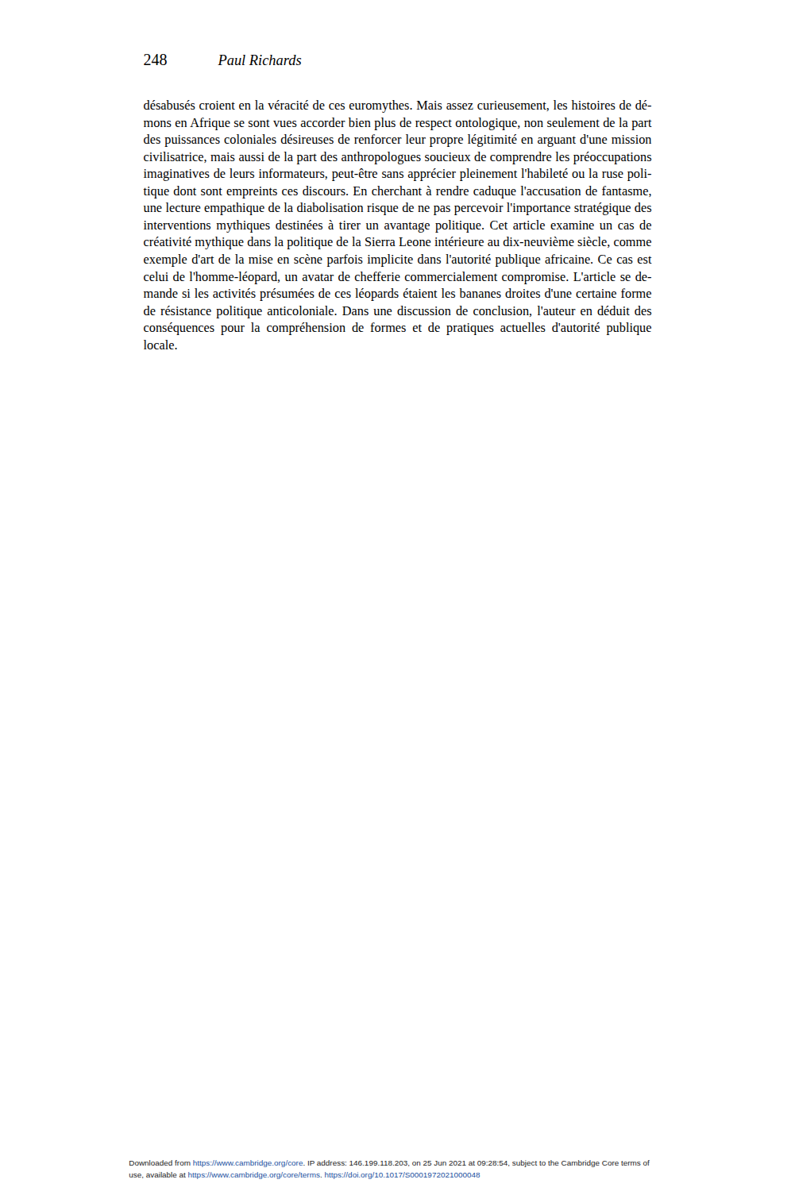248 Paul Richards
désabusés croient en la véracité de ces euromythes. Mais assez curieusement, les histoires de démons en Afrique se sont vues accorder bien plus de respect ontologique, non seulement de la part des puissances coloniales désireuses de renforcer leur propre légitimité en arguant d'une mission civilisatrice, mais aussi de la part des anthropologues soucieux de comprendre les préoccupations imaginatives de leurs informateurs, peut-être sans apprécier pleinement l'habileté ou la ruse politique dont sont empreints ces discours. En cherchant à rendre caduque l'accusation de fantasme, une lecture empathique de la diabolisation risque de ne pas percevoir l'importance stratégique des interventions mythiques destinées à tirer un avantage politique. Cet article examine un cas de créativité mythique dans la politique de la Sierra Leone intérieure au dix-neuvième siècle, comme exemple d'art de la mise en scène parfois implicite dans l'autorité publique africaine. Ce cas est celui de l'homme-léopard, un avatar de chefferie commercialement compromise. L'article se demande si les activités présumées de ces léopards étaient les bananes droites d'une certaine forme de résistance politique anticoloniale. Dans une discussion de conclusion, l'auteur en déduit des conséquences pour la compréhension de formes et de pratiques actuelles d'autorité publique locale.
Downloaded from https://www.cambridge.org/core. IP address: 146.199.118.203, on 25 Jun 2021 at 09:28:54, subject to the Cambridge Core terms of use, available at https://www.cambridge.org/core/terms. https://doi.org/10.1017/S0001972021000048